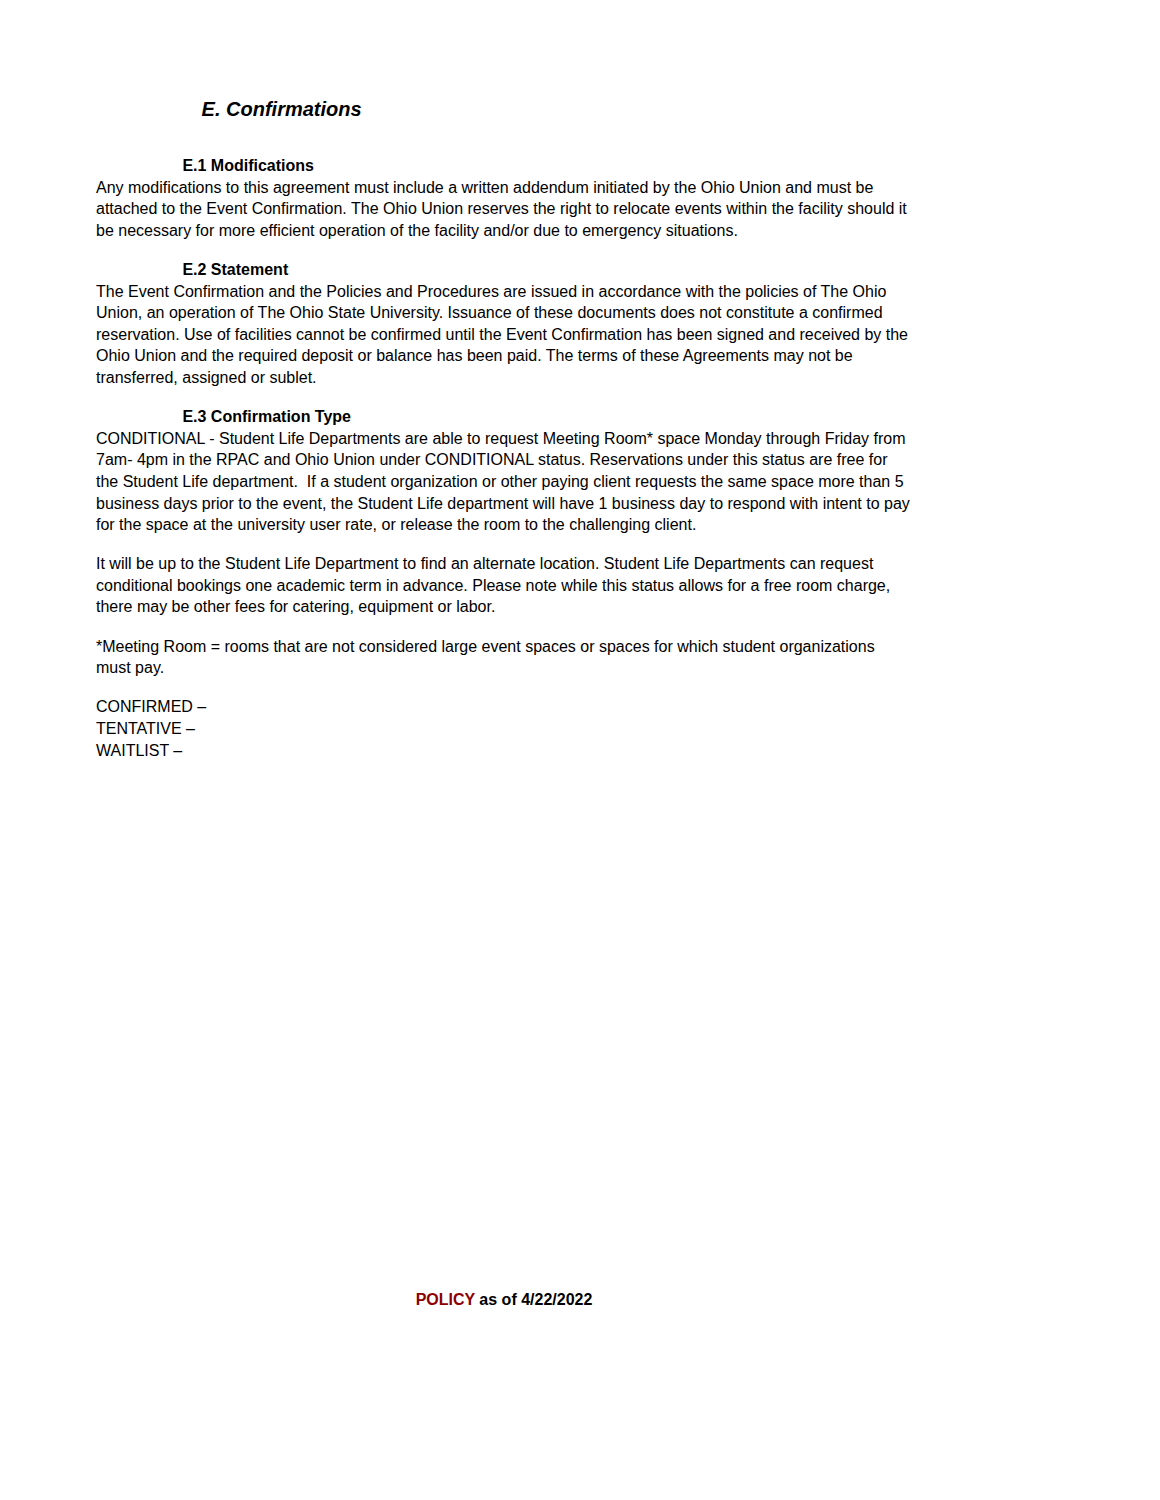E. Confirmations
E.1 Modifications
Any modifications to this agreement must include a written addendum initiated by the Ohio Union and must be attached to the Event Confirmation. The Ohio Union reserves the right to relocate events within the facility should it be necessary for more efficient operation of the facility and/or due to emergency situations.
E.2 Statement
The Event Confirmation and the Policies and Procedures are issued in accordance with the policies of The Ohio Union, an operation of The Ohio State University. Issuance of these documents does not constitute a confirmed reservation. Use of facilities cannot be confirmed until the Event Confirmation has been signed and received by the Ohio Union and the required deposit or balance has been paid. The terms of these Agreements may not be transferred, assigned or sublet.
E.3 Confirmation Type
CONDITIONAL - Student Life Departments are able to request Meeting Room* space Monday through Friday from 7am- 4pm in the RPAC and Ohio Union under CONDITIONAL status. Reservations under this status are free for the Student Life department. If a student organization or other paying client requests the same space more than 5 business days prior to the event, the Student Life department will have 1 business day to respond with intent to pay for the space at the university user rate, or release the room to the challenging client.
It will be up to the Student Life Department to find an alternate location. Student Life Departments can request conditional bookings one academic term in advance. Please note while this status allows for a free room charge, there may be other fees for catering, equipment or labor.
*Meeting Room = rooms that are not considered large event spaces or spaces for which student organizations must pay.
CONFIRMED –
TENTATIVE –
WAITLIST –
POLICY as of 4/22/2022